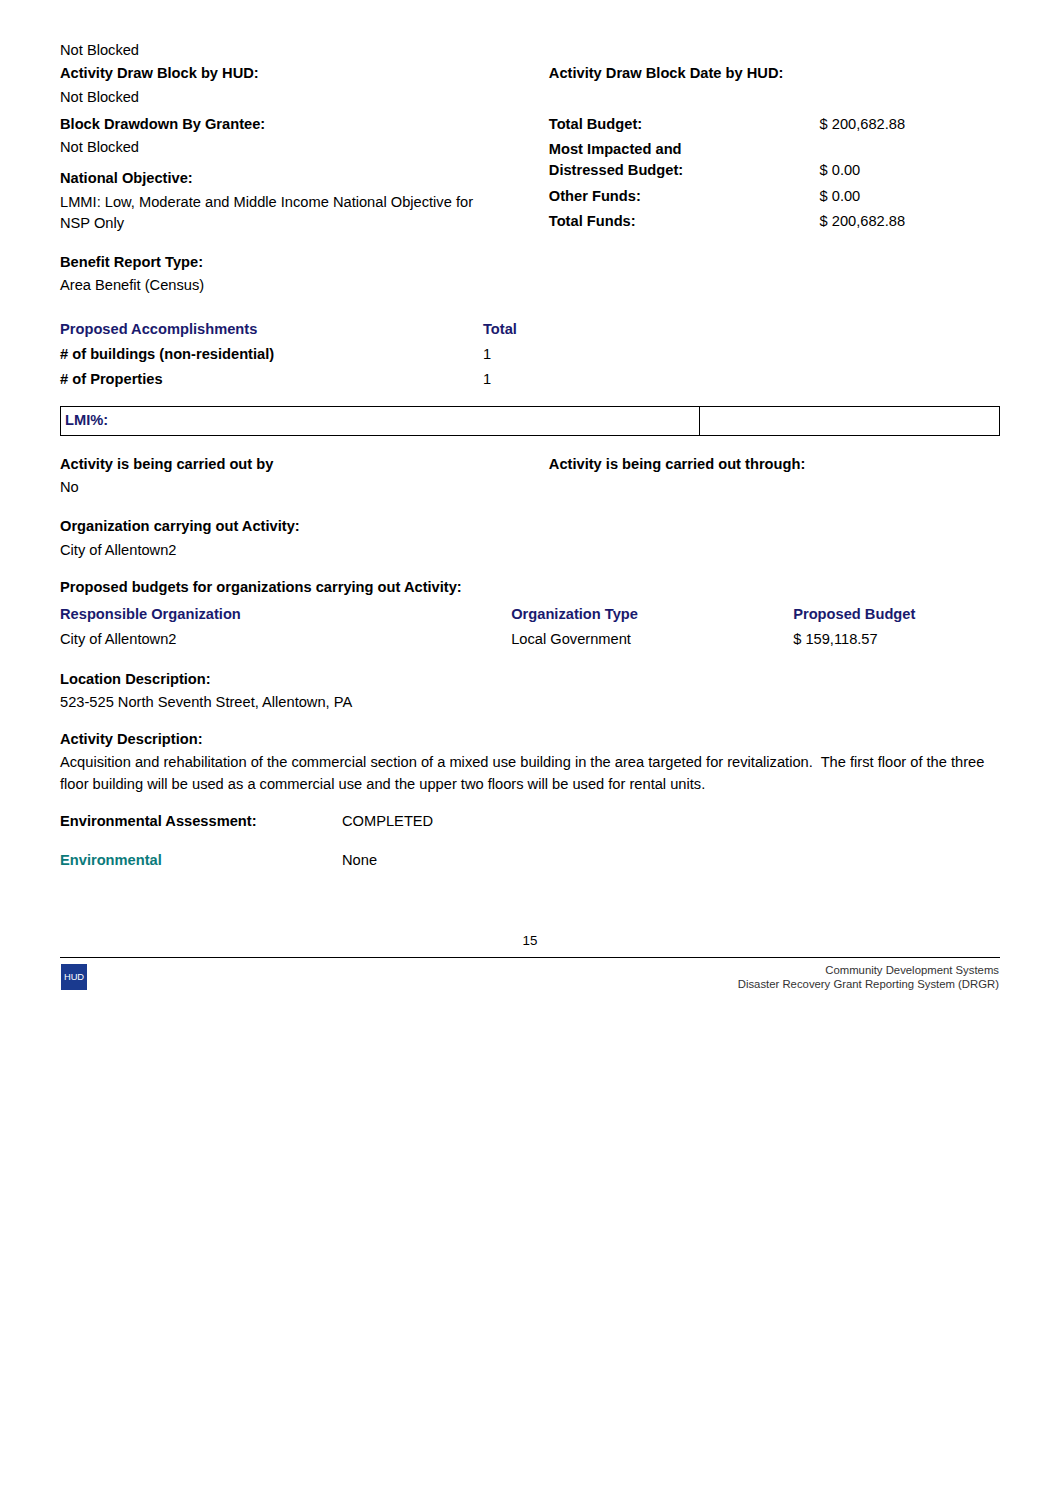Not Blocked
| Activity Draw Block by HUD: Not Blocked | Activity Draw Block Date by HUD: |
| Block Drawdown By Grantee: Not Blocked National Objective: LMMI: Low, Moderate and Middle Income National Objective for NSP Only | / Total Budget: / $ 200,682.88 / / Most Impacted and Distressed Budget: / $ 0.00 / / Other Funds: / $ 0.00 / / Total Funds: / $ 200,682.88 / |
Benefit Report Type:
Area Benefit (Census)
| Proposed Accomplishments | Total |
| # of buildings (non-residential) | 1 |
| # of Properties | 1 |
| LMI%: | |
| Activity is being carried out by No | Activity is being carried out through: |
Organization carrying out Activity:
City of Allentown2
Proposed budgets for organizations carrying out Activity:
| Responsible Organization | Organization Type | Proposed Budget |
| --- | --- | --- |
| City of Allentown2 | Local Government | $ 159,118.57 |
Location Description:
523-525 North Seventh Street, Allentown, PA
Activity Description:
Acquisition and rehabilitation of the commercial section of a mixed use building in the area targeted for revitalization. The first floor of the three floor building will be used as a commercial use and the upper two floors will be used for rental units.
| Environmental Assessment: | COMPLETED |
| Environmental | None |
15
| HUD | Community Development Systems Disaster Recovery Grant Reporting System (DRGR) |